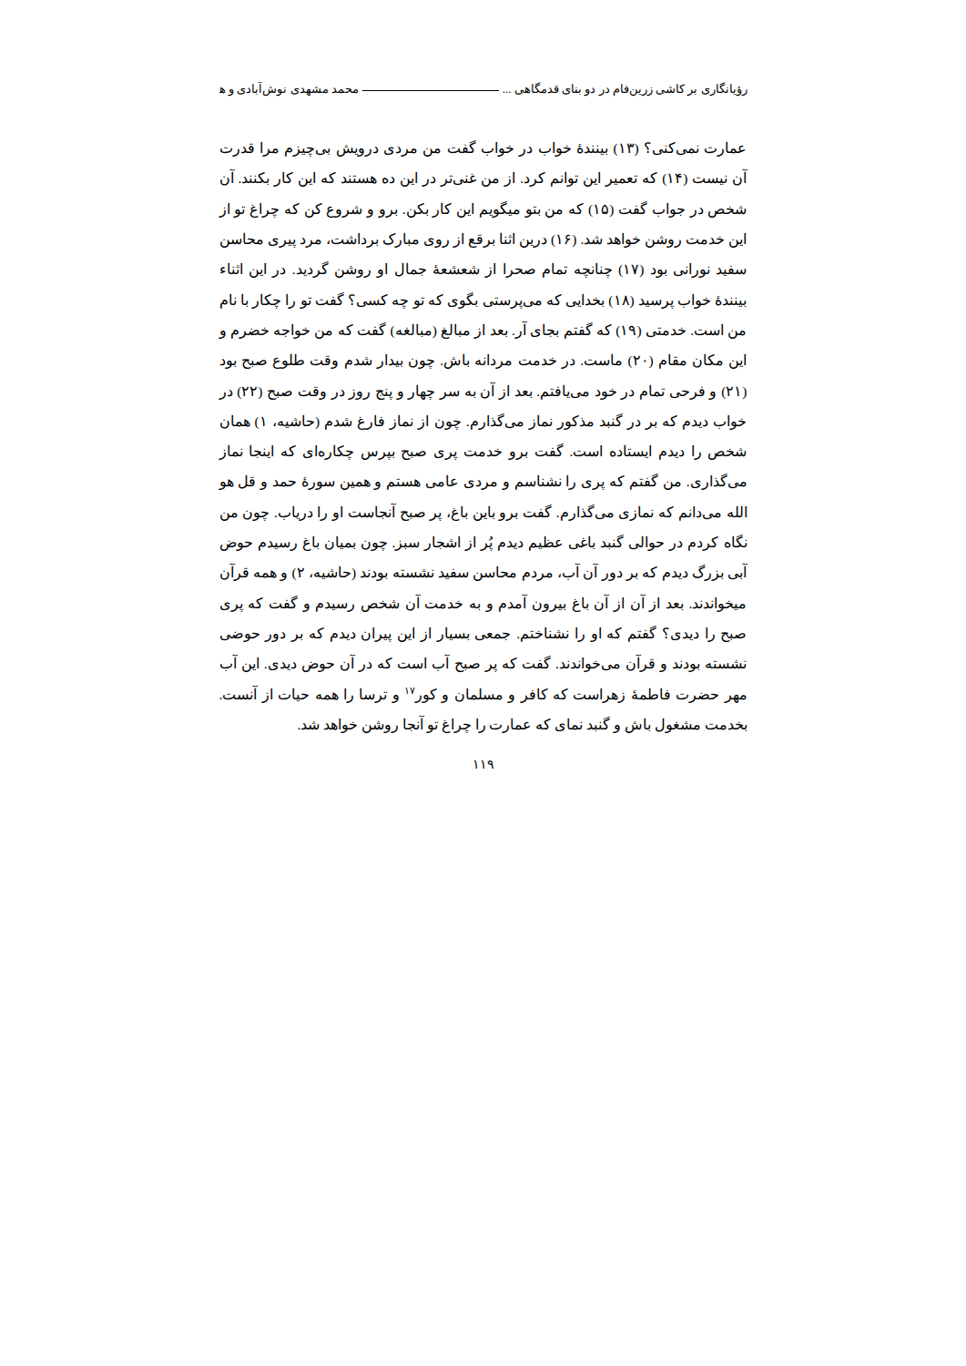رؤیانگاری بر کاشی زرین‌فام در دو بنای قدمگاهی ... محمد مشهدی نوش‌آبادی و همکار
عمارت نمی‌کنی؟ (۱۳) بینندۀ خواب در خواب گفت من مردی درویش بی‌چیزم مرا قدرت آن نیست (۱۴) که تعمیر این توانم کرد. از من غنی‌تر در این ده هستند که این کار بکنند. آن شخص در جواب گفت (۱۵) که من بتو میگویم این کار بکن. برو و شروع کن که چراغ تو از این خدمت روشن خواهد شد. (۱۶) درین اثنا برقع از روی مبارک برداشت، مرد پیری محاسن سفید نورانی بود (۱۷) چنانچه تمام صحرا از شعشعۀ جمال او روشن گردید. در این اثناء بینندۀ خواب پرسید (۱۸) بخدایی که می‌پرستی بگوی که تو چه کسی؟ گفت تو را چکار با نام من است. خدمتی (۱۹) که گفتم بجای آر. بعد از مبالغ (مبالغه) گفت که من خواجه خضرم و این مکان مقام (۲۰) ماست. در خدمت مردانه باش. چون بیدار شدم وقت طلوع صبح بود (۲۱) و فرحی تمام در خود می‌یافتم. بعد از آن به سر چهار و پنج روز در وقت صبح (۲۲) در خواب دیدم که بر در گنبد مذکور نماز می‌گذارم. چون از نماز فارغ شدم (حاشیه، ۱) همان شخص را دیدم ایستاده است. گفت برو خدمت پری صبح بپرس چکاره‌ای که اینجا نماز می‌گذاری. من گفتم که پری را نشناسم و مردی عامی هستم و همین سورۀ حمد و قل هو الله می‌دانم که نمازی می‌گذارم. گفت برو باین باغ، پر صبح آنجاست او را دریاب. چون من نگاه کردم در حوالی گنبد باغی عظیم دیدم پُر از اشجار سبز. چون بمیان باغ رسیدم حوض آبی بزرگ دیدم که بر دور آن آب، مردم محاسن سفید نشسته بودند (حاشیه، ۲) و همه قرآن میخواندند. بعد از آن از آن باغ بیرون آمدم و به خدمت آن شخص رسیدم و گفت که پری صبح را دیدی؟ گفتم که او را نشناختم. جمعی بسیار از این پیران دیدم که بر دور حوضی نشسته بودند و قرآن می‌خواندند. گفت که پر صبح آب است که در آن حوض دیدی. این آب مهر حضرت فاطمۀ زهراست که کافر و مسلمان و کور۱۷ و ترسا را همه حیات از آنست. بخدمت مشغول باش و گنبد نمای که عمارت را چراغ تو آنجا روشن خواهد شد.
۱۱۹